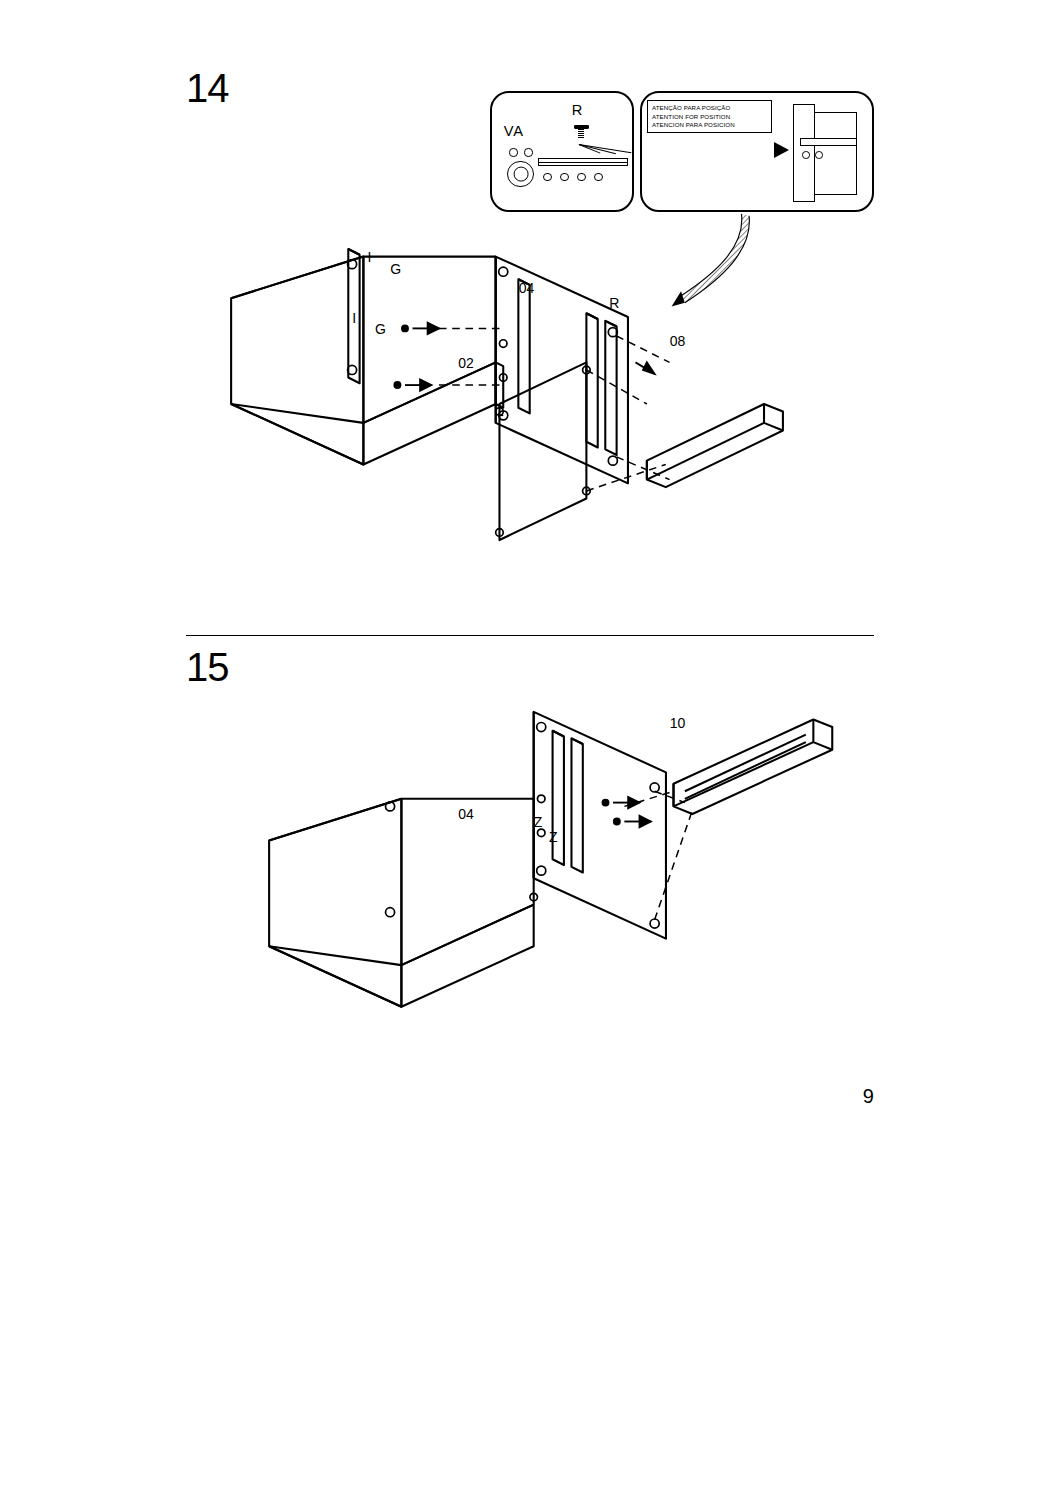14
VA R
ATENÇÃO PARA POSIÇÃO
ATENTION FOR POSITION
ATENCION PARA POSICION
I
G
I
G
04
02
R
08
15
04
Z
Z
10
9